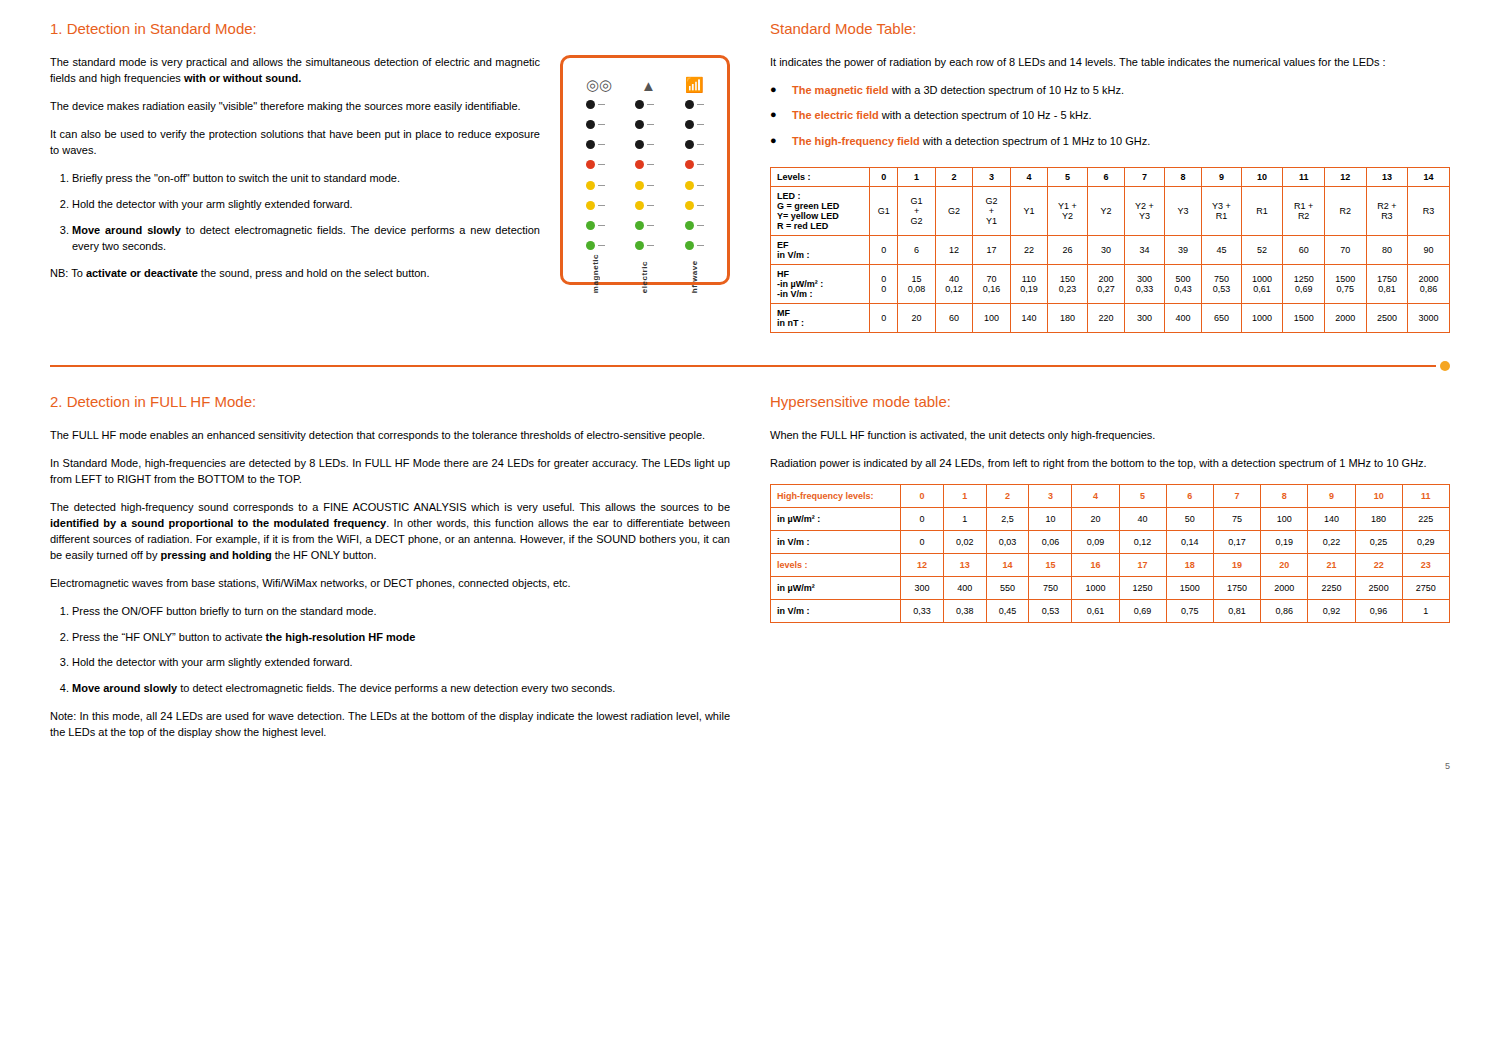1. Detection in Standard Mode:
◎◎ ▲ 📶
magnetic electric hf wave
The standard mode is very practical and allows the simultaneous detection of electric and magnetic fields and high frequencies with or without sound.
The device makes radiation easily "visible" therefore making the sources more easily identifiable.
It can also be used to verify the protection solutions that have been put in place to reduce exposure to waves.
Briefly press the "on-off" button to switch the unit to standard mode.
Hold the detector with your arm slightly extended forward.
Move around slowly to detect electromagnetic fields. The device performs a new detection every two seconds.
NB: To activate or deactivate the sound, press and hold on the select button.
Standard Mode Table:
It indicates the power of radiation by each row of 8 LEDs and 14 levels. The table indicates the numerical values for the LEDs :
The magnetic field with a 3D detection spectrum of 10 Hz to 5 kHz.
The electric field with a detection spectrum of 10 Hz - 5 kHz.
The high-frequency field with a detection spectrum of 1 MHz to 10 GHz.
| Levels : | 0 | 1 | 2 | 3 | 4 | 5 | 6 | 7 | 8 | 9 | 10 | 11 | 12 | 13 | 14 |
| --- | --- | --- | --- | --- | --- | --- | --- | --- | --- | --- | --- | --- | --- | --- | --- |
| LED : G = green LED Y= yellow LED R = red LED | G1 | G1 + G2 | G2 | G2 + Y1 | Y1 | Y1 + Y2 | Y2 | Y2 + Y3 | Y3 | Y3 + R1 | R1 | R1 + R2 | R2 | R2 + R3 | R3 |
| EF in V/m : | 0 | 6 | 12 | 17 | 22 | 26 | 30 | 34 | 39 | 45 | 52 | 60 | 70 | 80 | 90 |
| HF -in µW/m² : -in V/m : | 0 0 | 15 0,08 | 40 0,12 | 70 0,16 | 110 0,19 | 150 0,23 | 200 0,27 | 300 0,33 | 500 0,43 | 750 0,53 | 1000 0,61 | 1250 0,69 | 1500 0,75 | 1750 0,81 | 2000 0,86 |
| MF in nT : | 0 | 20 | 60 | 100 | 140 | 180 | 220 | 300 | 400 | 650 | 1000 | 1500 | 2000 | 2500 | 3000 |
2. Detection in FULL HF Mode:
The FULL HF mode enables an enhanced sensitivity detection that corresponds to the tolerance thresholds of electro-sensitive people.
In Standard Mode, high-frequencies are detected by 8 LEDs. In FULL HF Mode there are 24 LEDs for greater accuracy. The LEDs light up from LEFT to RIGHT from the BOTTOM to the TOP.
The detected high-frequency sound corresponds to a FINE ACOUSTIC ANALYSIS which is very useful. This allows the sources to be identified by a sound proportional to the modulated frequency. In other words, this function allows the ear to differentiate between different sources of radiation. For example, if it is from the WiFI, a DECT phone, or an antenna. However, if the SOUND bothers you, it can be easily turned off by pressing and holding the HF ONLY button.
Electromagnetic waves from base stations, Wifi/WiMax networks, or DECT phones, connected objects, etc.
Press the ON/OFF button briefly to turn on the standard mode.
Press the “HF ONLY” button to activate the high-resolution HF mode
Hold the detector with your arm slightly extended forward.
Move around slowly to detect electromagnetic fields. The device performs a new detection every two seconds.
Note: In this mode, all 24 LEDs are used for wave detection. The LEDs at the bottom of the display indicate the lowest radiation level, while the LEDs at the top of the display show the highest level.
Hypersensitive mode table:
When the FULL HF function is activated, the unit detects only high-frequencies.
Radiation power is indicated by all 24 LEDs, from left to right from the bottom to the top, with a detection spectrum of 1 MHz to 10 GHz.
| High-frequency levels: | 0 | 1 | 2 | 3 | 4 | 5 | 6 | 7 | 8 | 9 | 10 | 11 |
| --- | --- | --- | --- | --- | --- | --- | --- | --- | --- | --- | --- | --- |
| in µW/m² : | 0 | 1 | 2,5 | 10 | 20 | 40 | 50 | 75 | 100 | 140 | 180 | 225 |
| in V/m : | 0 | 0,02 | 0,03 | 0,06 | 0,09 | 0,12 | 0,14 | 0,17 | 0,19 | 0,22 | 0,25 | 0,29 |
| levels : | 12 | 13 | 14 | 15 | 16 | 17 | 18 | 19 | 20 | 21 | 22 | 23 |
| in µW/m² | 300 | 400 | 550 | 750 | 1000 | 1250 | 1500 | 1750 | 2000 | 2250 | 2500 | 2750 |
| in V/m : | 0,33 | 0,38 | 0,45 | 0,53 | 0,61 | 0,69 | 0,75 | 0,81 | 0,86 | 0,92 | 0,96 | 1 |
5